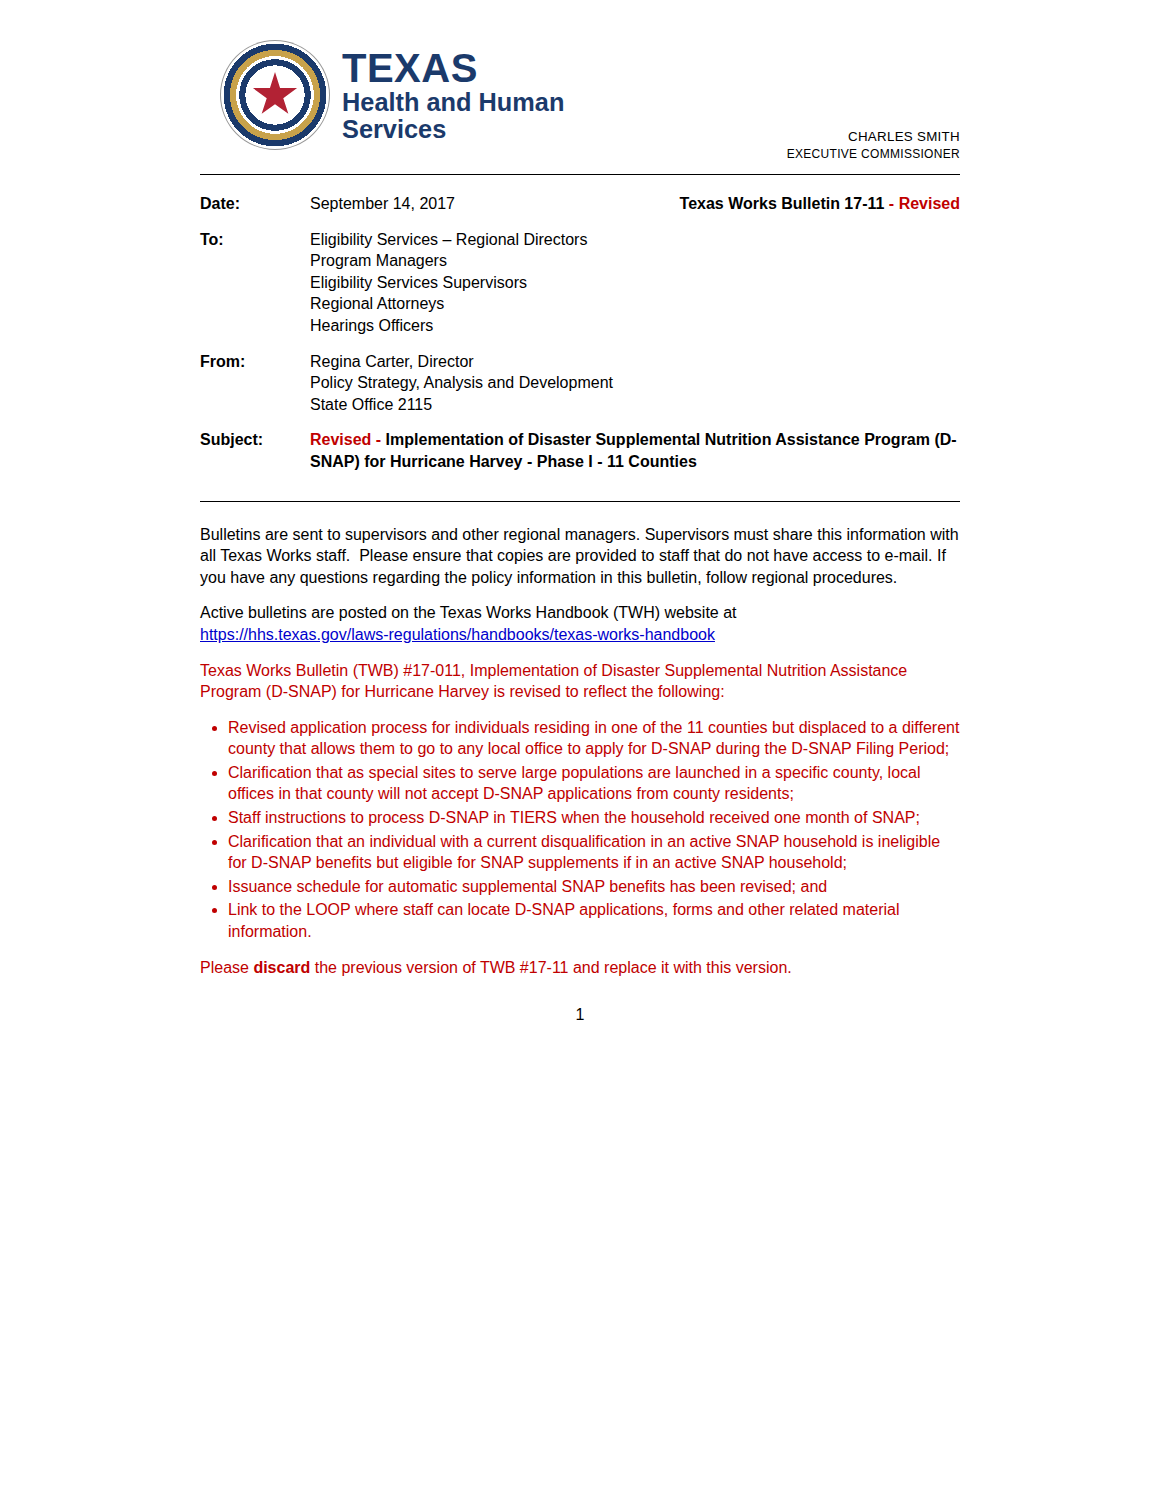TEXAS
Health and Human
Services
Charles Smith
Executive Commissioner
| Date: | September 14, 2017 | Texas Works Bulletin 17-11 - Revised |
| To: | Eligibility Services – Regional Directors Program Managers Eligibility Services Supervisors Regional Attorneys Hearings Officers |
| From: | Regina Carter, Director Policy Strategy, Analysis and Development State Office 2115 |
| Subject: | Revised - Implementation of Disaster Supplemental Nutrition Assistance Program (D-SNAP) for Hurricane Harvey - Phase I - 11 Counties |
Bulletins are sent to supervisors and other regional managers. Supervisors must share this information with all Texas Works staff. Please ensure that copies are provided to staff that do not have access to e-mail. If you have any questions regarding the policy information in this bulletin, follow regional procedures.
Active bulletins are posted on the Texas Works Handbook (TWH) website at
https://hhs.texas.gov/laws-regulations/handbooks/texas-works-handbook
Texas Works Bulletin (TWB) #17-011, Implementation of Disaster Supplemental Nutrition Assistance Program (D-SNAP) for Hurricane Harvey is revised to reflect the following:
Revised application process for individuals residing in one of the 11 counties but displaced to a different county that allows them to go to any local office to apply for D-SNAP during the D-SNAP Filing Period;
Clarification that as special sites to serve large populations are launched in a specific county, local offices in that county will not accept D-SNAP applications from county residents;
Staff instructions to process D-SNAP in TIERS when the household received one month of SNAP;
Clarification that an individual with a current disqualification in an active SNAP household is ineligible for D-SNAP benefits but eligible for SNAP supplements if in an active SNAP household;
Issuance schedule for automatic supplemental SNAP benefits has been revised; and
Link to the LOOP where staff can locate D-SNAP applications, forms and other related material information.
Please discard the previous version of TWB #17-11 and replace it with this version.
1